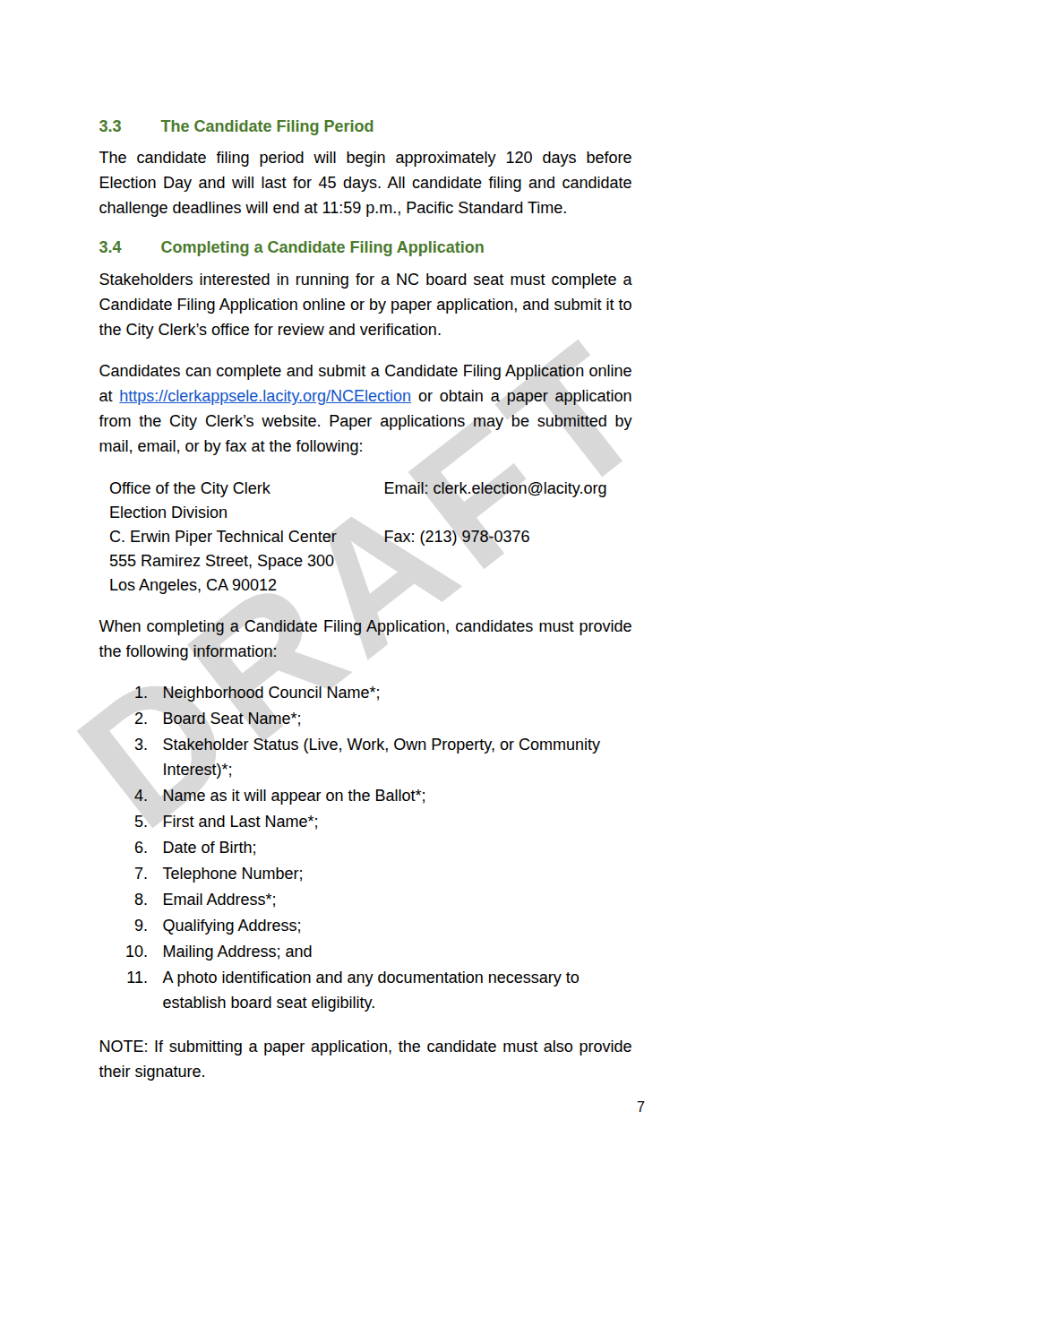DRAFT
3.3 The Candidate Filing Period
The candidate filing period will begin approximately 120 days before Election Day and will last for 45 days. All candidate filing and candidate challenge deadlines will end at 11:59 p.m., Pacific Standard Time.
3.4 Completing a Candidate Filing Application
Stakeholders interested in running for a NC board seat must complete a Candidate Filing Application online or by paper application, and submit it to the City Clerk’s office for review and verification.
Candidates can complete and submit a Candidate Filing Application online at https://clerkappsele.lacity.org/NCElection or obtain a paper application from the City Clerk’s website. Paper applications may be submitted by mail, email, or by fax at the following:
| Office of the City Clerk | Email: clerk.election@lacity.org |
| Election Division | |
| C. Erwin Piper Technical Center | Fax: (213) 978-0376 |
| 555 Ramirez Street, Space 300 | |
| Los Angeles, CA 90012 | |
When completing a Candidate Filing Application, candidates must provide the following information:
Neighborhood Council Name*;
Board Seat Name*;
Stakeholder Status (Live, Work, Own Property, or Community Interest)*;
Name as it will appear on the Ballot*;
First and Last Name*;
Date of Birth;
Telephone Number;
Email Address*;
Qualifying Address;
Mailing Address; and
A photo identification and any documentation necessary to establish board seat eligibility.
NOTE: If submitting a paper application, the candidate must also provide their signature.
7